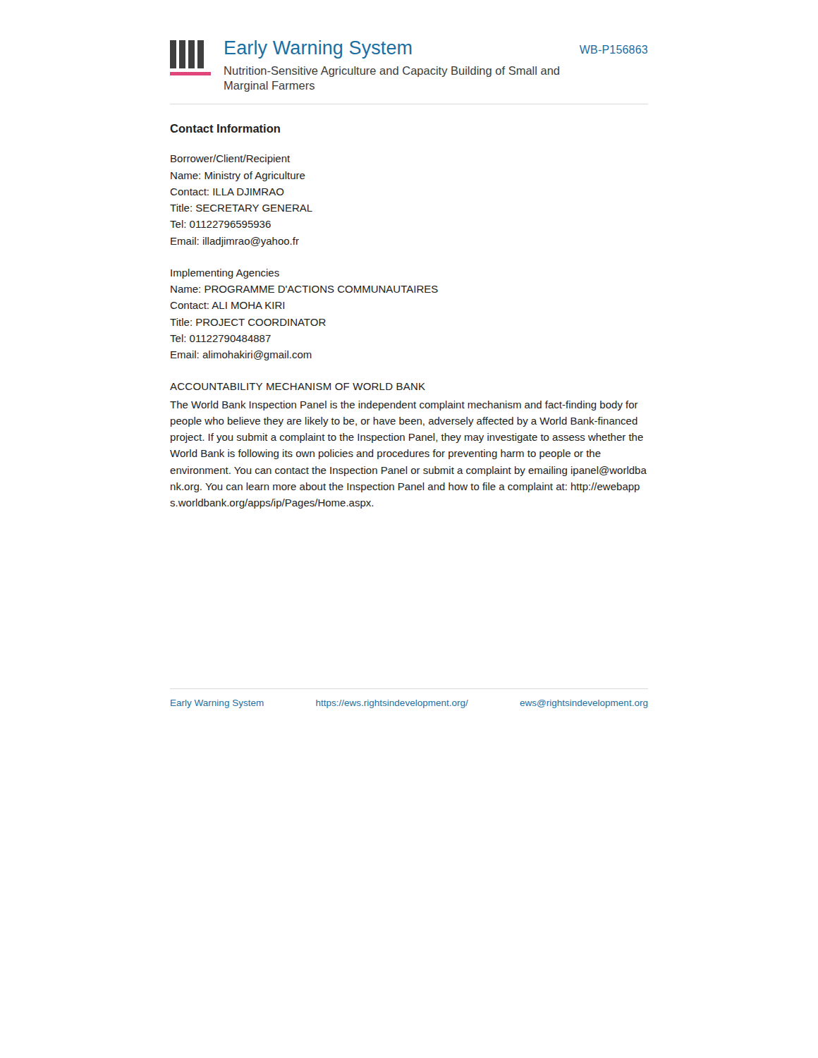Early Warning System
Nutrition-Sensitive Agriculture and Capacity Building of Small and Marginal Farmers
WB-P156863
Contact Information
Borrower/Client/Recipient
Name: Ministry of Agriculture
Contact: ILLA DJIMRAO
Title: SECRETARY GENERAL
Tel: 01122796595936
Email: illadjimrao@yahoo.fr
Implementing Agencies
Name: PROGRAMME D'ACTIONS COMMUNAUTAIRES
Contact: ALI MOHA KIRI
Title: PROJECT COORDINATOR
Tel: 01122790484887
Email: alimohakiri@gmail.com
ACCOUNTABILITY MECHANISM OF WORLD BANK
The World Bank Inspection Panel is the independent complaint mechanism and fact-finding body for people who believe they are likely to be, or have been, adversely affected by a World Bank-financed project. If you submit a complaint to the Inspection Panel, they may investigate to assess whether the World Bank is following its own policies and procedures for preventing harm to people or the environment. You can contact the Inspection Panel or submit a complaint by emailing ipanel@worldbank.org. You can learn more about the Inspection Panel and how to file a complaint at: http://ewebapps.worldbank.org/apps/ip/Pages/Home.aspx.
Early Warning System https://ews.rightsindevelopment.org/ ews@rightsindevelopment.org